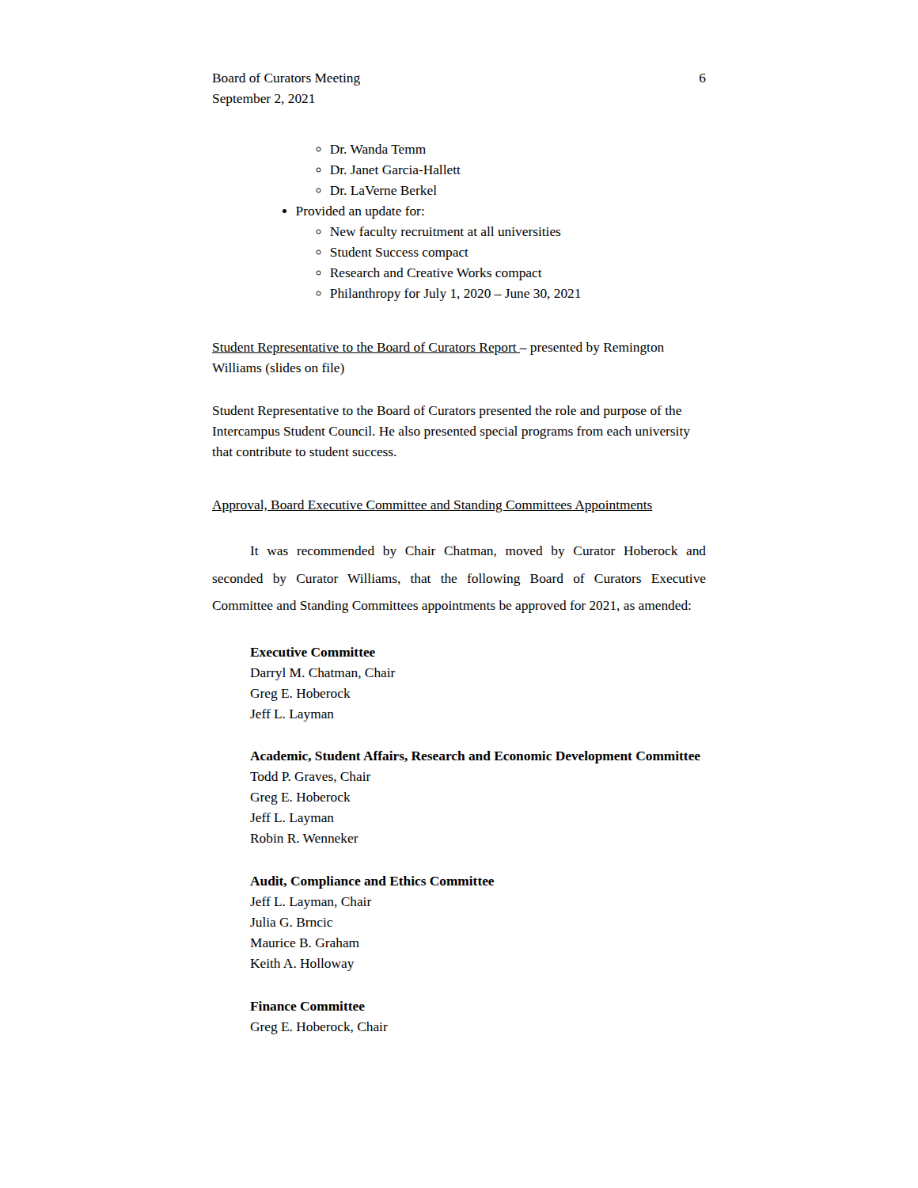Board of Curators Meeting
September 2, 2021
6
Dr. Wanda Temm
Dr. Janet Garcia-Hallett
Dr. LaVerne Berkel
Provided an update for:
New faculty recruitment at all universities
Student Success compact
Research and Creative Works compact
Philanthropy for July 1, 2020 – June 30, 2021
Student Representative to the Board of Curators Report – presented by Remington Williams (slides on file)
Student Representative to the Board of Curators presented the role and purpose of the Intercampus Student Council. He also presented special programs from each university that contribute to student success.
Approval, Board Executive Committee and Standing Committees Appointments
It was recommended by Chair Chatman, moved by Curator Hoberock and seconded by Curator Williams, that the following Board of Curators Executive Committee and Standing Committees appointments be approved for 2021, as amended:
Executive Committee
Darryl M. Chatman, Chair
Greg E. Hoberock
Jeff L. Layman
Academic, Student Affairs, Research and Economic Development Committee
Todd P. Graves, Chair
Greg E. Hoberock
Jeff L. Layman
Robin R. Wenneker
Audit, Compliance and Ethics Committee
Jeff L. Layman, Chair
Julia G. Brncic
Maurice B. Graham
Keith A. Holloway
Finance Committee
Greg E. Hoberock, Chair